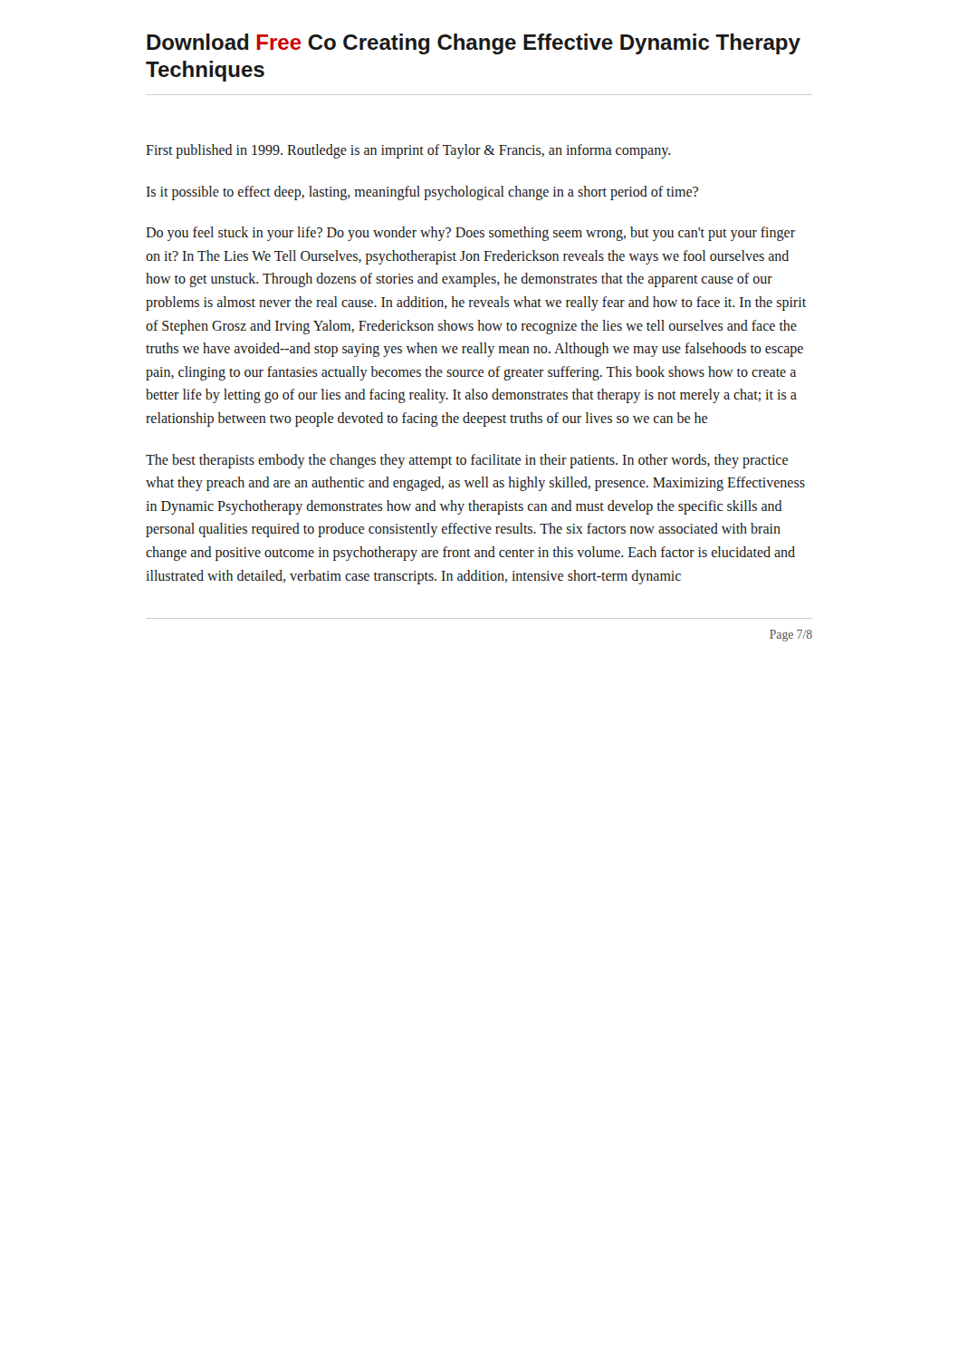Download Free Co Creating Change Effective Dynamic Therapy Techniques
First published in 1999. Routledge is an imprint of Taylor & Francis, an informa company.
Is it possible to effect deep, lasting, meaningful psychological change in a short period of time?
Do you feel stuck in your life? Do you wonder why? Does something seem wrong, but you can't put your finger on it? In The Lies We Tell Ourselves, psychotherapist Jon Frederickson reveals the ways we fool ourselves and how to get unstuck. Through dozens of stories and examples, he demonstrates that the apparent cause of our problems is almost never the real cause. In addition, he reveals what we really fear and how to face it. In the spirit of Stephen Grosz and Irving Yalom, Frederickson shows how to recognize the lies we tell ourselves and face the truths we have avoided--and stop saying yes when we really mean no. Although we may use falsehoods to escape pain, clinging to our fantasies actually becomes the source of greater suffering. This book shows how to create a better life by letting go of our lies and facing reality. It also demonstrates that therapy is not merely a chat; it is a relationship between two people devoted to facing the deepest truths of our lives so we can be he
The best therapists embody the changes they attempt to facilitate in their patients. In other words, they practice what they preach and are an authentic and engaged, as well as highly skilled, presence. Maximizing Effectiveness in Dynamic Psychotherapy demonstrates how and why therapists can and must develop the specific skills and personal qualities required to produce consistently effective results. The six factors now associated with brain change and positive outcome in psychotherapy are front and center in this volume. Each factor is elucidated and illustrated with detailed, verbatim case transcripts. In addition, intensive short-term dynamic
Page 7/8